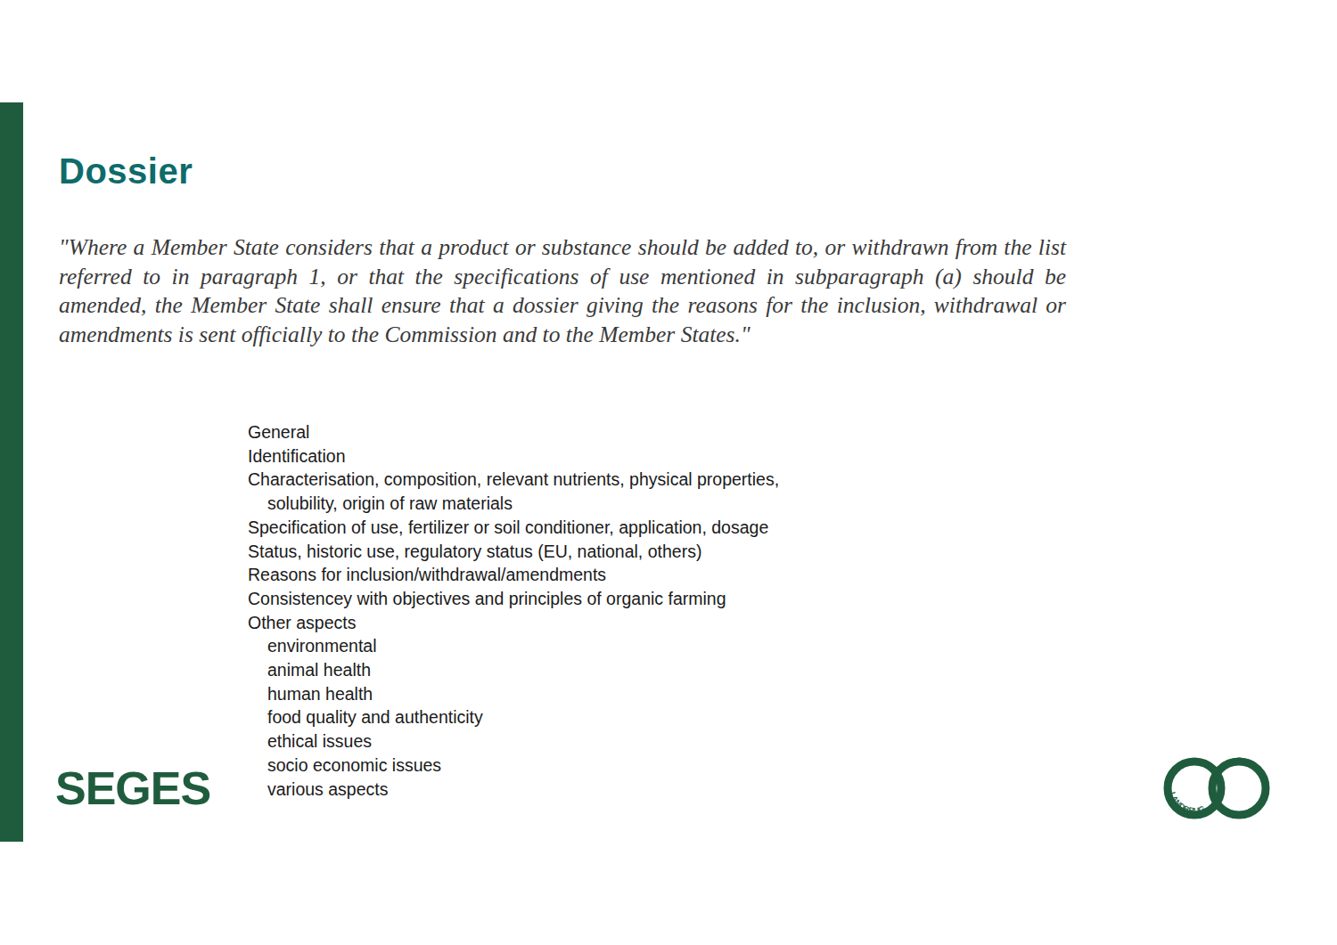Dossier
"Where a Member State considers that a product or substance should be added to, or withdrawn from the list referred to in paragraph 1, or that the specifications of use mentioned in subparagraph (a) should be amended, the Member State shall ensure that a dossier giving the reasons for the inclusion, withdrawal or amendments is sent officially to the Commission and to the Member States."
General Identification Characterisation, composition, relevant nutrients, physical properties, solubility, origin of raw materials Specification of use, fertilizer or soil conditioner, application, dosage Status, historic use, regulatory status (EU, national, others) Reasons for inclusion/withdrawal/amendments Consistencey with objectives and principles of organic farming Other aspects environmental animal health human health food quality and authenticity ethical issues socio economic issues various aspects
SEGES
LANDBRUG FØDEVARER